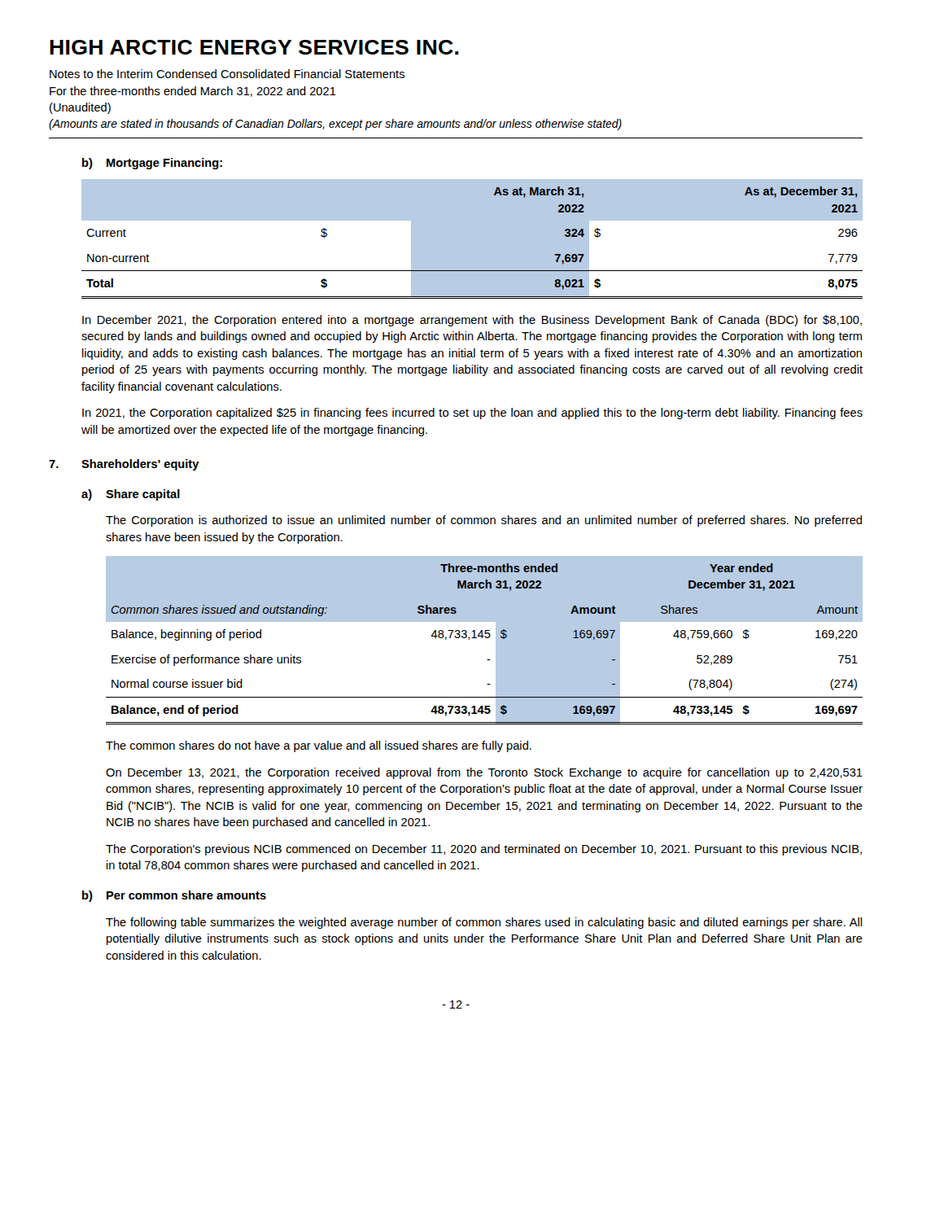HIGH ARCTIC ENERGY SERVICES INC.
Notes to the Interim Condensed Consolidated Financial Statements
For the three-months ended March 31, 2022 and 2021
(Unaudited)
(Amounts are stated in thousands of Canadian Dollars, except per share amounts and/or unless otherwise stated)
b)
Mortgage Financing:
| | As at, March 31, 2022 | As at, December 31, 2021 |
| --- | --- | --- |
| Current | $ | 324 | $ | 296 |
| Non-current | | 7,697 | | 7,779 |
| Total | $ | 8,021 | $ | 8,075 |
In December 2021, the Corporation entered into a mortgage arrangement with the Business Development Bank of Canada (BDC) for $8,100, secured by lands and buildings owned and occupied by High Arctic within Alberta. The mortgage financing provides the Corporation with long term liquidity, and adds to existing cash balances. The mortgage has an initial term of 5 years with a fixed interest rate of 4.30% and an amortization period of 25 years with payments occurring monthly. The mortgage liability and associated financing costs are carved out of all revolving credit facility financial covenant calculations.
In 2021, the Corporation capitalized $25 in financing fees incurred to set up the loan and applied this to the long-term debt liability. Financing fees will be amortized over the expected life of the mortgage financing.
7.
Shareholders' equity
a)
Share capital
The Corporation is authorized to issue an unlimited number of common shares and an unlimited number of preferred shares. No preferred shares have been issued by the Corporation.
| | Three-months ended March 31, 2022 | Year ended December 31, 2021 |
| --- | --- | --- |
| Common shares issued and outstanding: | Shares | Amount | Shares | Amount |
| Balance, beginning of period | 48,733,145 | $ | 169,697 | 48,759,660 | $ | 169,220 |
| Exercise of performance share units | - | | - | 52,289 | | 751 |
| Normal course issuer bid | - | | - | (78,804) | | (274) |
| Balance, end of period | 48,733,145 | $ | 169,697 | 48,733,145 | $ | 169,697 |
The common shares do not have a par value and all issued shares are fully paid.
On December 13, 2021, the Corporation received approval from the Toronto Stock Exchange to acquire for cancellation up to 2,420,531 common shares, representing approximately 10 percent of the Corporation's public float at the date of approval, under a Normal Course Issuer Bid ("NCIB"). The NCIB is valid for one year, commencing on December 15, 2021 and terminating on December 14, 2022. Pursuant to the NCIB no shares have been purchased and cancelled in 2021.
The Corporation's previous NCIB commenced on December 11, 2020 and terminated on December 10, 2021. Pursuant to this previous NCIB, in total 78,804 common shares were purchased and cancelled in 2021.
b)
Per common share amounts
The following table summarizes the weighted average number of common shares used in calculating basic and diluted earnings per share. All potentially dilutive instruments such as stock options and units under the Performance Share Unit Plan and Deferred Share Unit Plan are considered in this calculation.
- 12 -